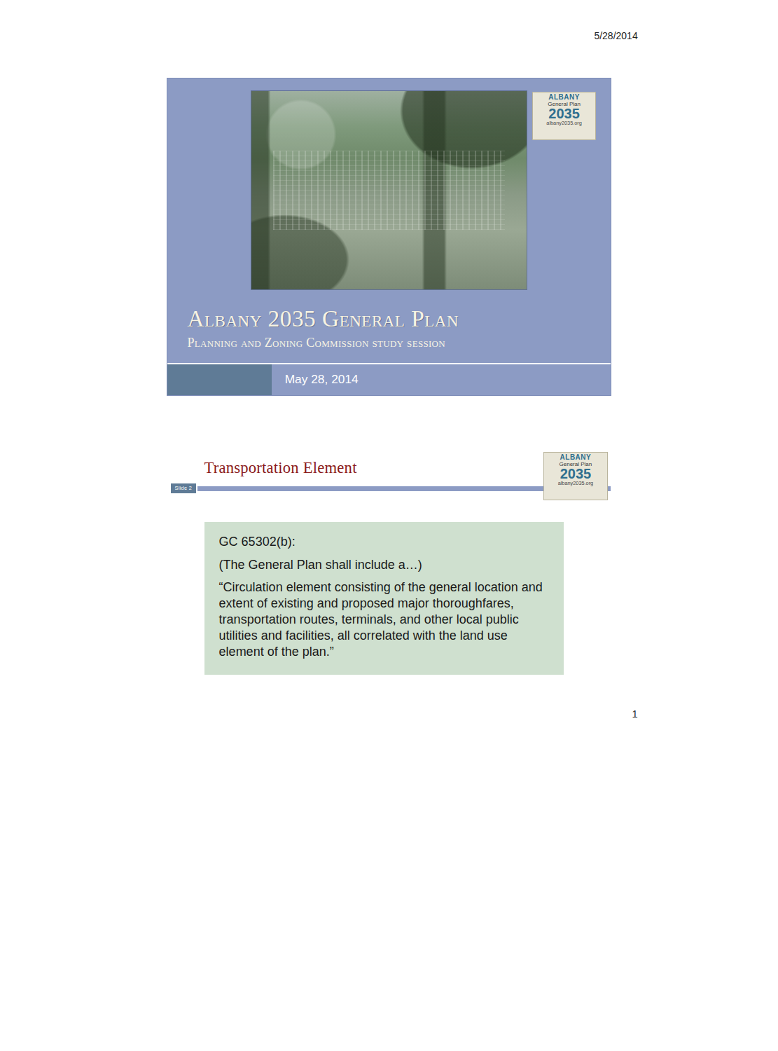5/28/2014
ALBANY
General Plan
2035
albany2035.org
Albany 2035 General Plan
Planning and Zoning Commission study session
May 28, 2014
ALBANY
General Plan
2035
albany2035.org
Transportation Element
Slide 2
GC 65302(b):
(The General Plan shall include a…)
“Circulation element consisting of the general location and extent of existing and proposed major thoroughfares, transportation routes, terminals, and other local public utilities and facilities, all correlated with the land use element of the plan.”
1